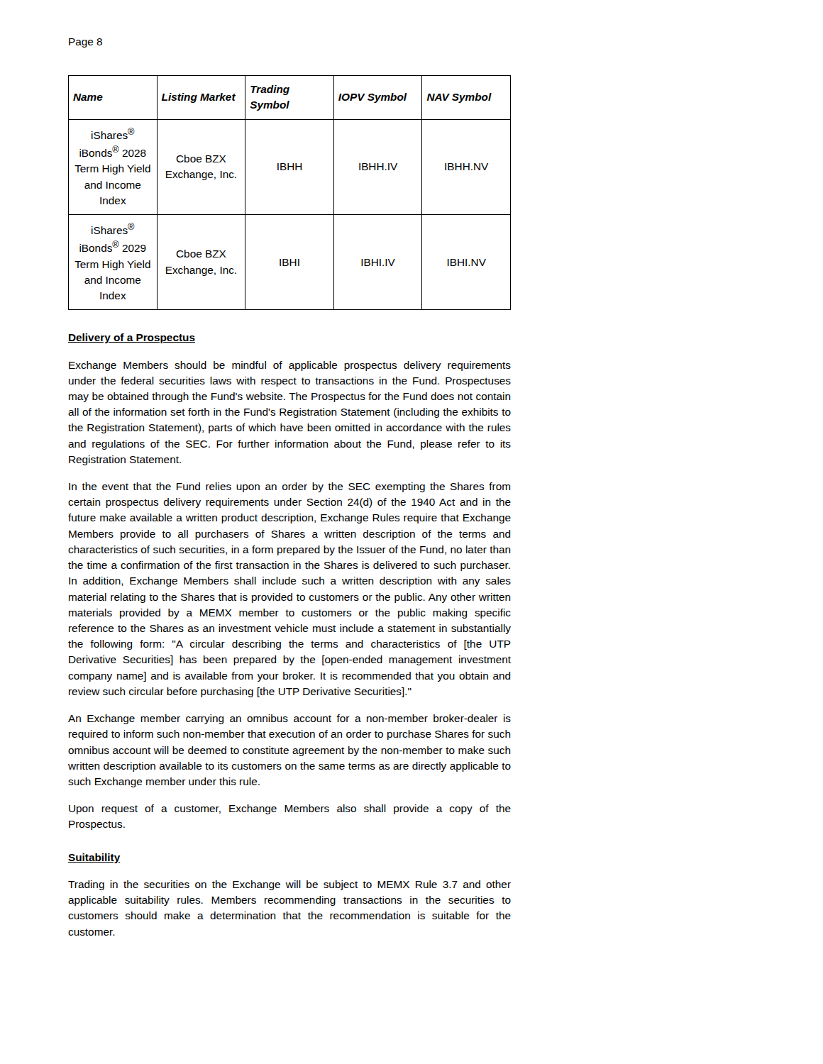Page 8
| Name | Listing Market | Trading Symbol | IOPV Symbol | NAV Symbol |
| --- | --- | --- | --- | --- |
| iShares ® iBonds ® 2028 Term High Yield and Income Index | Cboe BZX Exchange, Inc. | IBHH | IBHH.IV | IBHH.NV |
| iShares ® iBonds ® 2029 Term High Yield and Income Index | Cboe BZX Exchange, Inc. | IBHI | IBHI.IV | IBHI.NV |
Delivery of a Prospectus
Exchange Members should be mindful of applicable prospectus delivery requirements under the federal securities laws with respect to transactions in the Fund. Prospectuses may be obtained through the Fund's website. The Prospectus for the Fund does not contain all of the information set forth in the Fund's Registration Statement (including the exhibits to the Registration Statement), parts of which have been omitted in accordance with the rules and regulations of the SEC. For further information about the Fund, please refer to its Registration Statement.
In the event that the Fund relies upon an order by the SEC exempting the Shares from certain prospectus delivery requirements under Section 24(d) of the 1940 Act and in the future make available a written product description, Exchange Rules require that Exchange Members provide to all purchasers of Shares a written description of the terms and characteristics of such securities, in a form prepared by the Issuer of the Fund, no later than the time a confirmation of the first transaction in the Shares is delivered to such purchaser. In addition, Exchange Members shall include such a written description with any sales material relating to the Shares that is provided to customers or the public. Any other written materials provided by a MEMX member to customers or the public making specific reference to the Shares as an investment vehicle must include a statement in substantially the following form: "A circular describing the terms and characteristics of [the UTP Derivative Securities] has been prepared by the [open-ended management investment company name] and is available from your broker. It is recommended that you obtain and review such circular before purchasing [the UTP Derivative Securities]."
An Exchange member carrying an omnibus account for a non-member broker-dealer is required to inform such non-member that execution of an order to purchase Shares for such omnibus account will be deemed to constitute agreement by the non-member to make such written description available to its customers on the same terms as are directly applicable to such Exchange member under this rule.
Upon request of a customer, Exchange Members also shall provide a copy of the Prospectus.
Suitability
Trading in the securities on the Exchange will be subject to MEMX Rule 3.7 and other applicable suitability rules. Members recommending transactions in the securities to customers should make a determination that the recommendation is suitable for the customer.